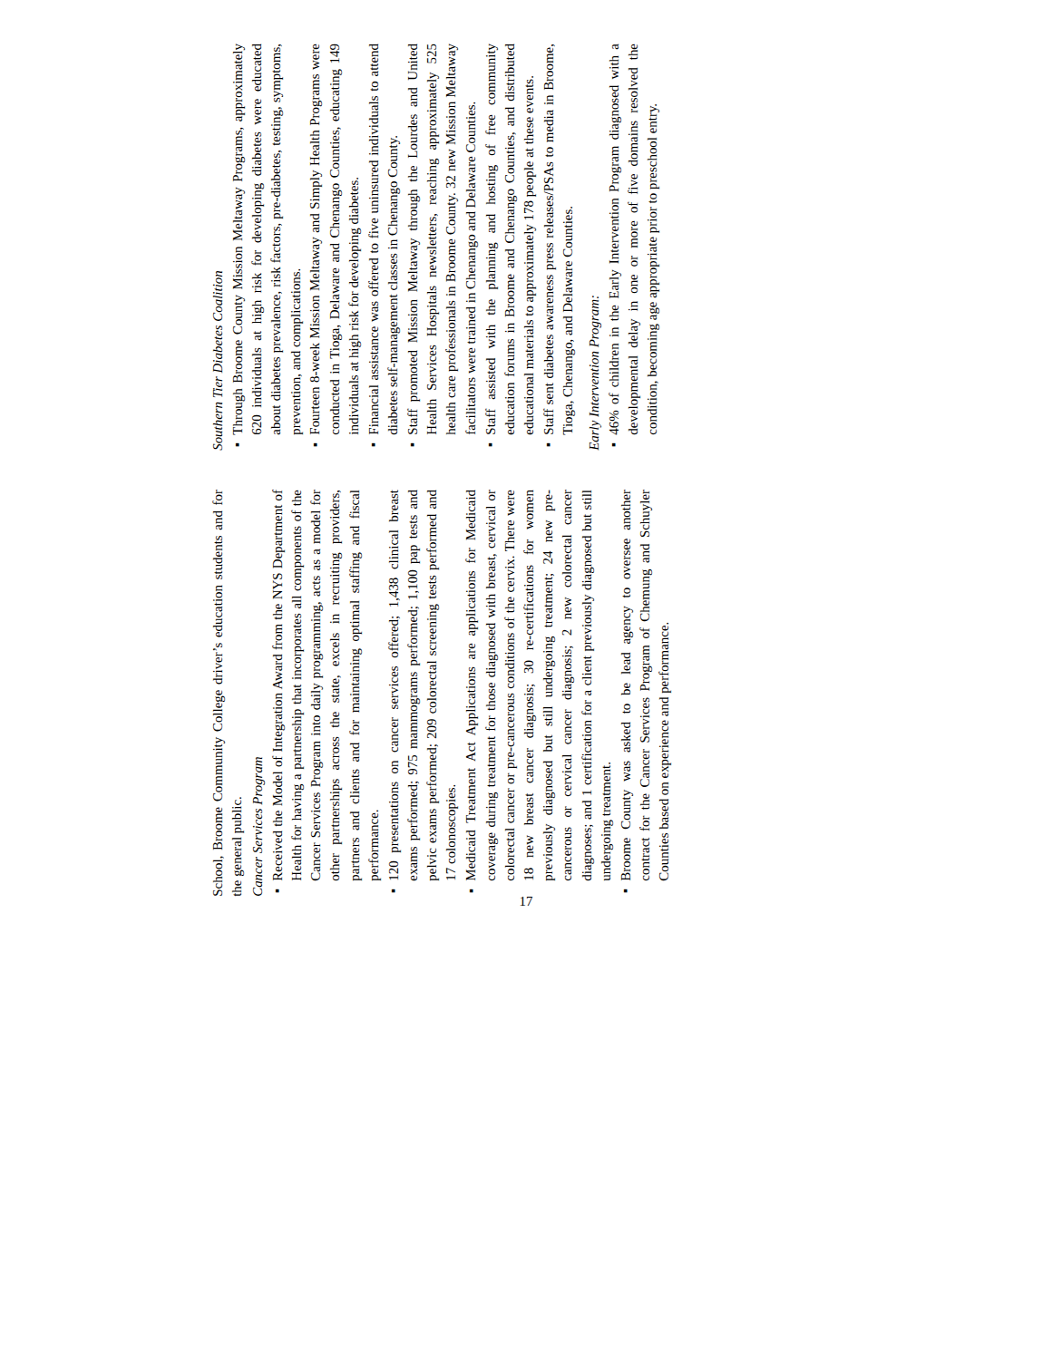School, Broome Community College driver’s education students and for the general public.
Cancer Services Program
Received the Model of Integration Award from the NYS Department of Health for having a partnership that incorporates all components of the Cancer Services Program into daily programming, acts as a model for other partnerships across the state, excels in recruiting providers, partners and clients and for maintaining optimal staffing and fiscal performance.
120 presentations on cancer services offered; 1,438 clinical breast exams performed; 975 mammograms performed; 1,100 pap tests and pelvic exams performed; 209 colorectal screening tests performed and 17 colonoscopies.
Medicaid Treatment Act Applications are applications for Medicaid coverage during treatment for those diagnosed with breast, cervical or colorectal cancer or pre-cancerous conditions of the cervix. There were 18 new breast cancer diagnosis; 30 re-certifications for women previously diagnosed but still undergoing treatment; 24 new pre-cancerous or cervical cancer diagnosis; 2 new colorectal cancer diagnoses; and 1 certification for a client previously diagnosed but still undergoing treatment.
Broome County was asked to be lead agency to oversee another contract for the Cancer Services Program of Chemung and Schuyler Counties based on experience and performance.
Southern Tier Diabetes Coalition
Through Broome County Mission Meltaway Programs, approximately 620 individuals at high risk for developing diabetes were educated about diabetes prevalence, risk factors, pre-diabetes, testing, symptoms, prevention, and complications.
Fourteen 8-week Mission Meltaway and Simply Health Programs were conducted in Tioga, Delaware and Chenango Counties, educating 149 individuals at high risk for developing diabetes.
Financial assistance was offered to five uninsured individuals to attend diabetes self-management classes in Chenango County.
Staff promoted Mission Meltaway through the Lourdes and United Health Services Hospitals newsletters, reaching approximately 525 health care professionals in Broome County. 32 new Mission Meltaway facilitators were trained in Chenango and Delaware Counties.
Staff assisted with the planning and hosting of free community education forums in Broome and Chenango Counties, and distributed educational materials to approximately 178 people at these events.
Staff sent diabetes awareness press releases/PSAs to media in Broome, Tioga, Chenango, and Delaware Counties.
Early Intervention Program:
46% of children in the Early Intervention Program diagnosed with a developmental delay in one or more of five domains resolved the condition, becoming age appropriate prior to preschool entry.
17